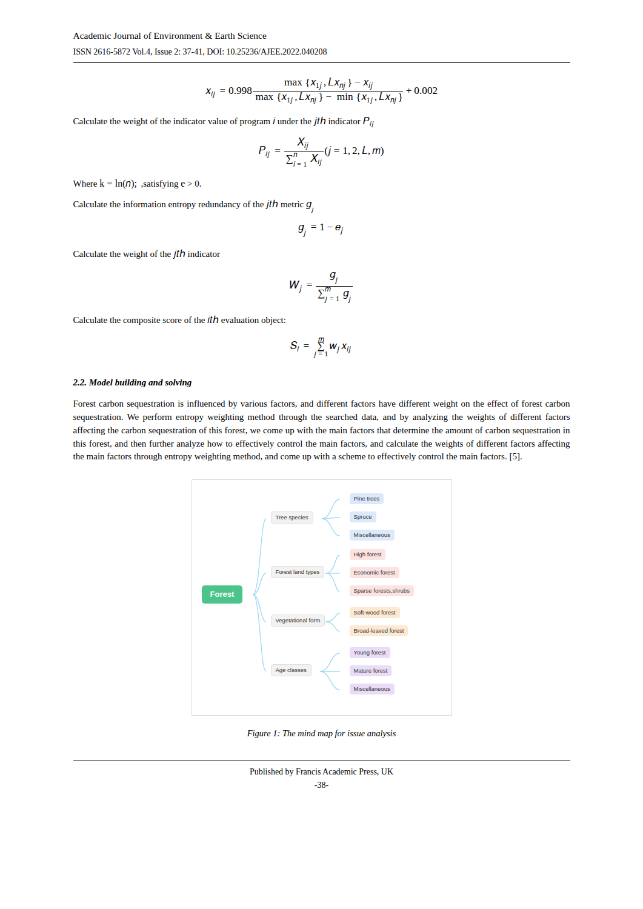Academic Journal of Environment & Earth Science
ISSN 2616-5872 Vol.4, Issue 2: 37-41, DOI: 10.25236/AJEE.2022.040208
xij = 0.998 max { x1j , Lxnj } − xij max { x1j , Lxnj } − min { x1j , Lxnj } + 0.002
Calculate the weight of the indicator value of program i under the jth indicator Pij
Pij = Xij ∑ i=1 n Xij ( j=1,2,L,m )
Where k=ln(n); ,satisfying e > 0.
Calculate the information entropy redundancy of the jth metric gj
gj = 1 − ej
Calculate the weight of the jth indicator
Wj = gj ∑ j=1 m gj
Calculate the composite score of the ith evaluation object:
Si = ∑ j=1 m wj xij
2.2. Model building and solving
Forest carbon sequestration is influenced by various factors, and different factors have different weight on the effect of forest carbon sequestration. We perform entropy weighting method through the searched data, and by analyzing the weights of different factors affecting the carbon sequestration of this forest, we come up with the main factors that determine the amount of carbon sequestration in this forest, and then further analyze how to effectively control the main factors, and calculate the weights of different factors affecting the main factors through entropy weighting method, and come up with a scheme to effectively control the main factors. [5].
Forest
Tree species
Forest land types
Vegetational form
Age classes
Pine trees
Spruce
Miscellaneous
High forest
Economic forest
Sparse forests,shrubs
Soft-wood forest
Broad-leaved forest
Young forest
Mature forest
Miscellaneous
Figure 1: The mind map for issue analysis
Published by Francis Academic Press, UK
-38-